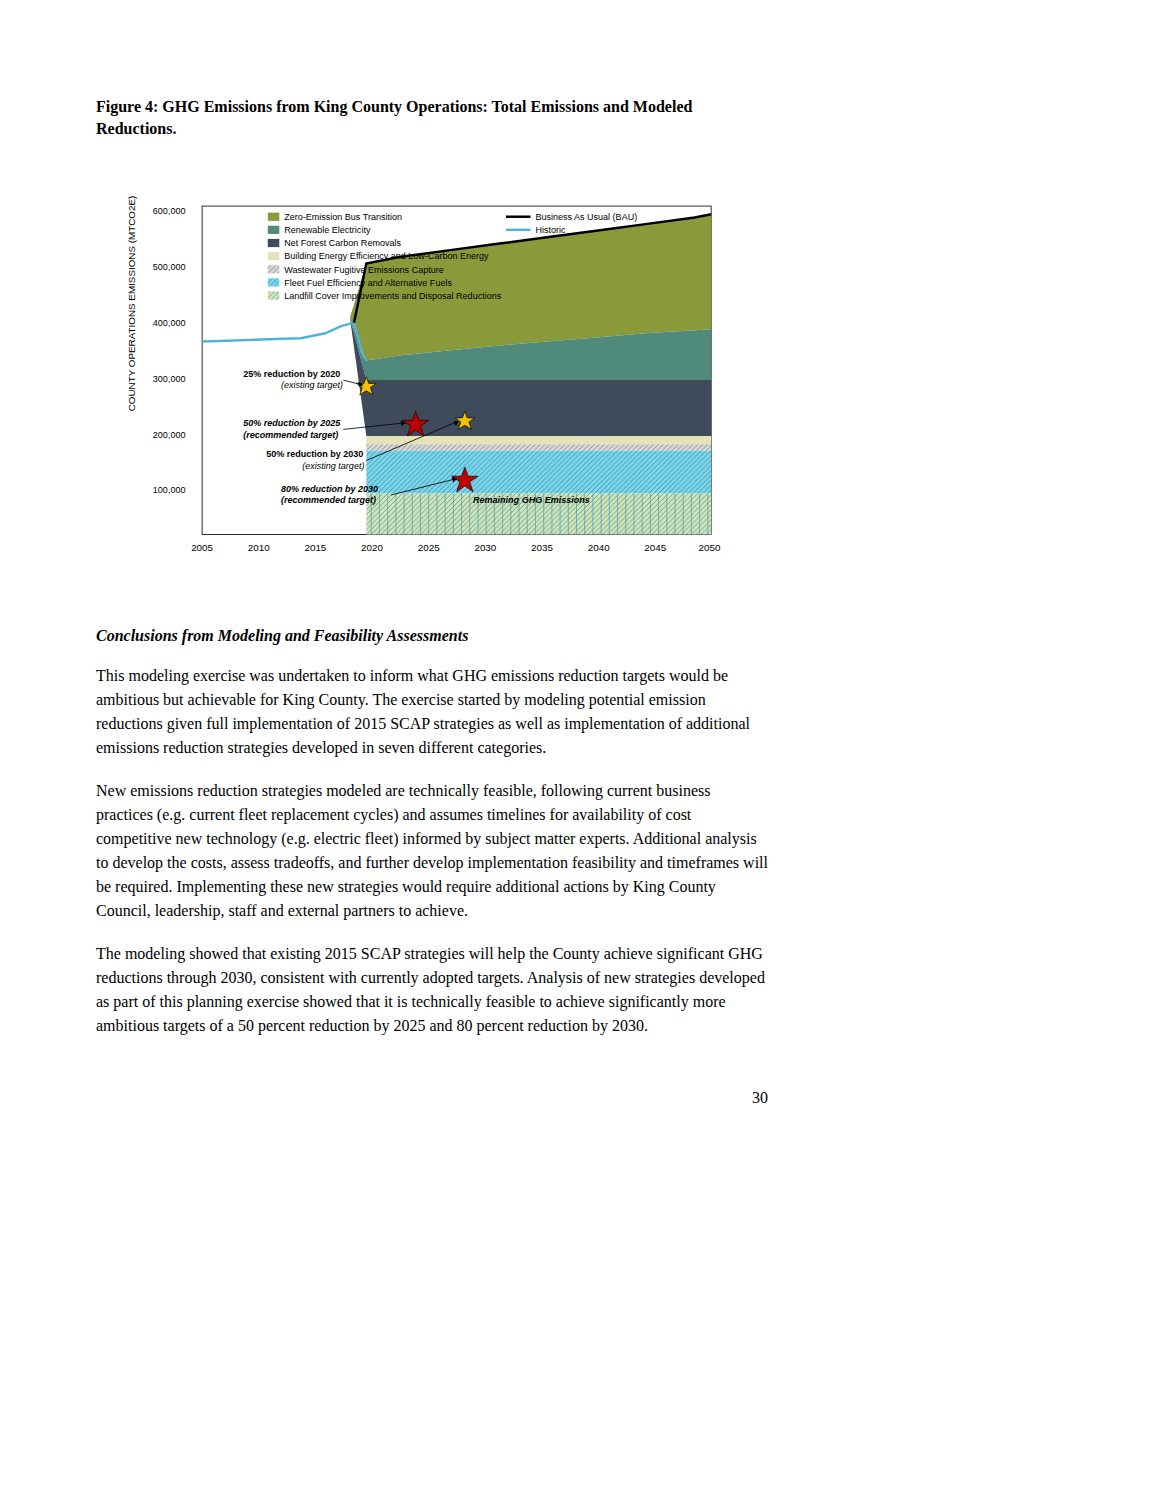Figure 4: GHG Emissions from King County Operations: Total Emissions and Modeled Reductions.
COUNTY OPERATIONS EMISSIONS (MTCO2E) 600,000 500,000 400,000 300,000 200,000 100,000 Zero-Emission Bus Transition Renewable Electricity Net Forest Carbon Removals Building Energy Efficiency and Low-Carbon Energy Wastewater Fugitive Emissions Capture Fleet Fuel Efficiency and Alternative Fuels Landfill Cover Improvements and Disposal Reductions Business As Usual (BAU) Historic 25% reduction by 2020 (existing target) 50% reduction by 2025 (recommended target) 50% reduction by 2030 (existing target) 80% reduction by 2030 (recommended target) Remaining GHG Emissions 2005 2010 2015 2020 2025 2030 2035 2040 2045 2050
Figure 4 chart
Conclusions from Modeling and Feasibility Assessments
This modeling exercise was undertaken to inform what GHG emissions reduction targets would be ambitious but achievable for King County. The exercise started by modeling potential emission reductions given full implementation of 2015 SCAP strategies as well as implementation of additional emissions reduction strategies developed in seven different categories.
New emissions reduction strategies modeled are technically feasible, following current business practices (e.g. current fleet replacement cycles) and assumes timelines for availability of cost competitive new technology (e.g. electric fleet) informed by subject matter experts. Additional analysis to develop the costs, assess tradeoffs, and further develop implementation feasibility and timeframes will be required. Implementing these new strategies would require additional actions by King County Council, leadership, staff and external partners to achieve.
The modeling showed that existing 2015 SCAP strategies will help the County achieve significant GHG reductions through 2030, consistent with currently adopted targets. Analysis of new strategies developed as part of this planning exercise showed that it is technically feasible to achieve significantly more ambitious targets of a 50 percent reduction by 2025 and 80 percent reduction by 2030.
30